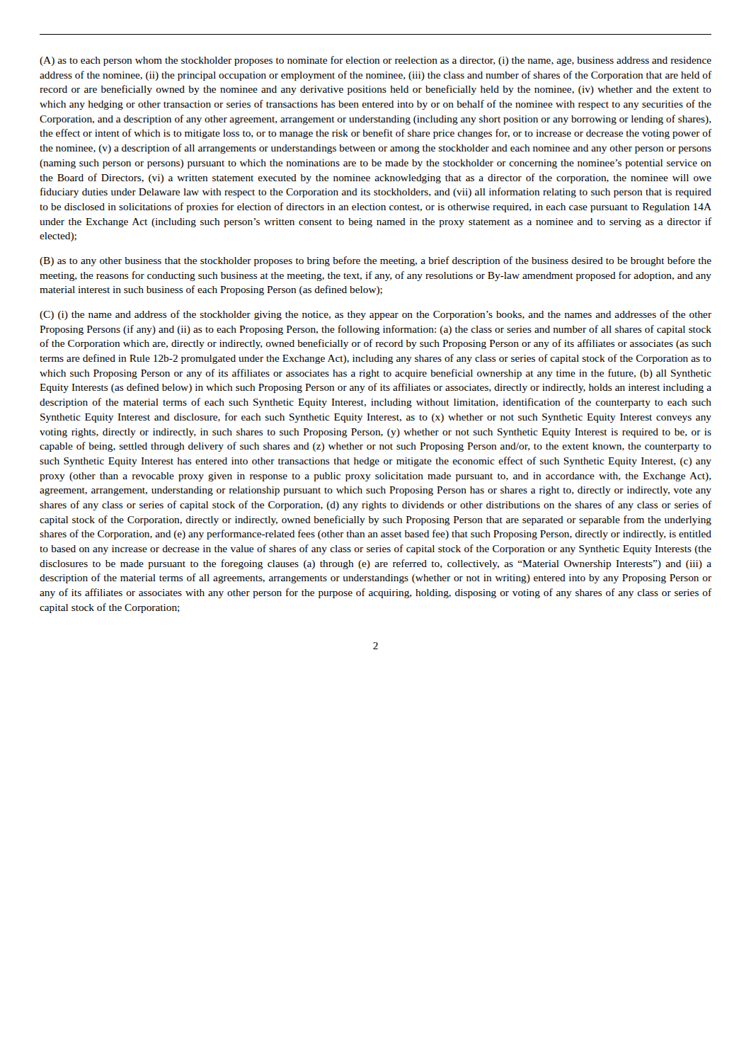(A) as to each person whom the stockholder proposes to nominate for election or reelection as a director, (i) the name, age, business address and residence address of the nominee, (ii) the principal occupation or employment of the nominee, (iii) the class and number of shares of the Corporation that are held of record or are beneficially owned by the nominee and any derivative positions held or beneficially held by the nominee, (iv) whether and the extent to which any hedging or other transaction or series of transactions has been entered into by or on behalf of the nominee with respect to any securities of the Corporation, and a description of any other agreement, arrangement or understanding (including any short position or any borrowing or lending of shares), the effect or intent of which is to mitigate loss to, or to manage the risk or benefit of share price changes for, or to increase or decrease the voting power of the nominee, (v) a description of all arrangements or understandings between or among the stockholder and each nominee and any other person or persons (naming such person or persons) pursuant to which the nominations are to be made by the stockholder or concerning the nominee’s potential service on the Board of Directors, (vi) a written statement executed by the nominee acknowledging that as a director of the corporation, the nominee will owe fiduciary duties under Delaware law with respect to the Corporation and its stockholders, and (vii) all information relating to such person that is required to be disclosed in solicitations of proxies for election of directors in an election contest, or is otherwise required, in each case pursuant to Regulation 14A under the Exchange Act (including such person’s written consent to being named in the proxy statement as a nominee and to serving as a director if elected);
(B) as to any other business that the stockholder proposes to bring before the meeting, a brief description of the business desired to be brought before the meeting, the reasons for conducting such business at the meeting, the text, if any, of any resolutions or By-law amendment proposed for adoption, and any material interest in such business of each Proposing Person (as defined below);
(C) (i) the name and address of the stockholder giving the notice, as they appear on the Corporation’s books, and the names and addresses of the other Proposing Persons (if any) and (ii) as to each Proposing Person, the following information: (a) the class or series and number of all shares of capital stock of the Corporation which are, directly or indirectly, owned beneficially or of record by such Proposing Person or any of its affiliates or associates (as such terms are defined in Rule 12b-2 promulgated under the Exchange Act), including any shares of any class or series of capital stock of the Corporation as to which such Proposing Person or any of its affiliates or associates has a right to acquire beneficial ownership at any time in the future, (b) all Synthetic Equity Interests (as defined below) in which such Proposing Person or any of its affiliates or associates, directly or indirectly, holds an interest including a description of the material terms of each such Synthetic Equity Interest, including without limitation, identification of the counterparty to each such Synthetic Equity Interest and disclosure, for each such Synthetic Equity Interest, as to (x) whether or not such Synthetic Equity Interest conveys any voting rights, directly or indirectly, in such shares to such Proposing Person, (y) whether or not such Synthetic Equity Interest is required to be, or is capable of being, settled through delivery of such shares and (z) whether or not such Proposing Person and/or, to the extent known, the counterparty to such Synthetic Equity Interest has entered into other transactions that hedge or mitigate the economic effect of such Synthetic Equity Interest, (c) any proxy (other than a revocable proxy given in response to a public proxy solicitation made pursuant to, and in accordance with, the Exchange Act), agreement, arrangement, understanding or relationship pursuant to which such Proposing Person has or shares a right to, directly or indirectly, vote any shares of any class or series of capital stock of the Corporation, (d) any rights to dividends or other distributions on the shares of any class or series of capital stock of the Corporation, directly or indirectly, owned beneficially by such Proposing Person that are separated or separable from the underlying shares of the Corporation, and (e) any performance-related fees (other than an asset based fee) that such Proposing Person, directly or indirectly, is entitled to based on any increase or decrease in the value of shares of any class or series of capital stock of the Corporation or any Synthetic Equity Interests (the disclosures to be made pursuant to the foregoing clauses (a) through (e) are referred to, collectively, as “Material Ownership Interests”) and (iii) a description of the material terms of all agreements, arrangements or understandings (whether or not in writing) entered into by any Proposing Person or any of its affiliates or associates with any other person for the purpose of acquiring, holding, disposing or voting of any shares of any class or series of capital stock of the Corporation;
2